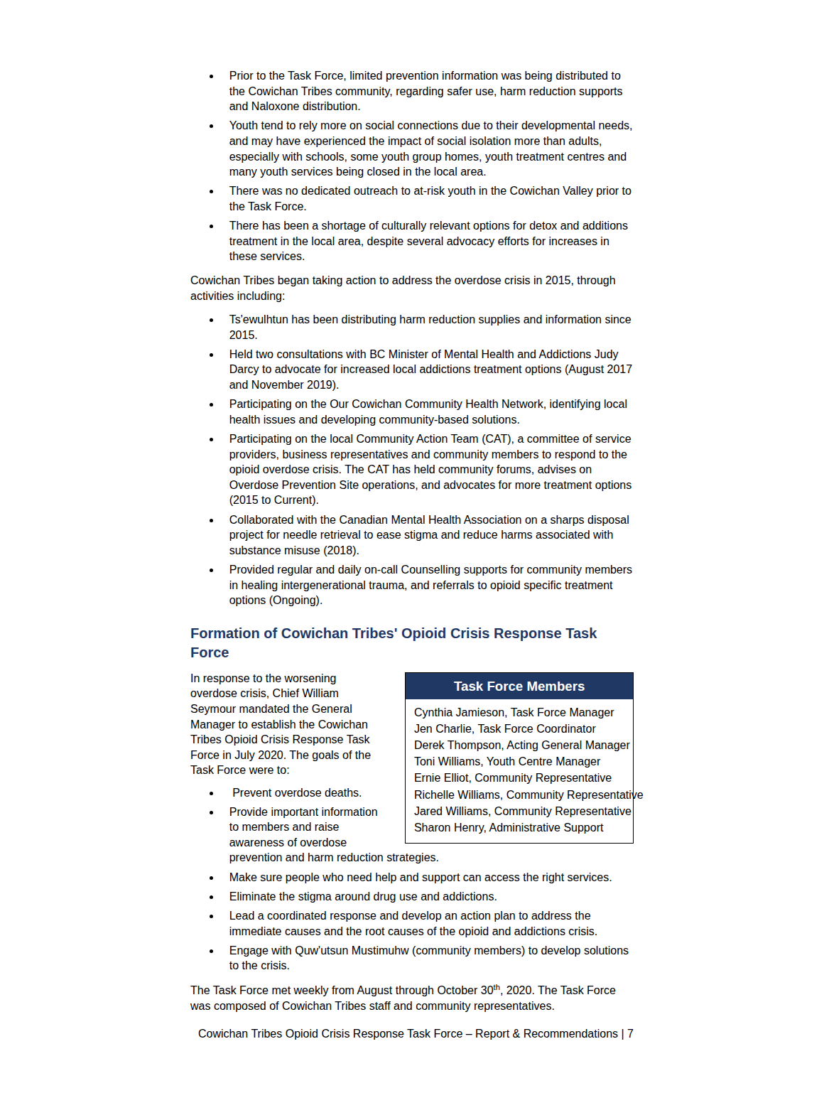Prior to the Task Force, limited prevention information was being distributed to the Cowichan Tribes community, regarding safer use, harm reduction supports and Naloxone distribution.
Youth tend to rely more on social connections due to their developmental needs, and may have experienced the impact of social isolation more than adults, especially with schools, some youth group homes, youth treatment centres and many youth services being closed in the local area.
There was no dedicated outreach to at-risk youth in the Cowichan Valley prior to the Task Force.
There has been a shortage of culturally relevant options for detox and additions treatment in the local area, despite several advocacy efforts for increases in these services.
Cowichan Tribes began taking action to address the overdose crisis in 2015, through activities including:
Ts'ewulhtun has been distributing harm reduction supplies and information since 2015.
Held two consultations with BC Minister of Mental Health and Addictions Judy Darcy to advocate for increased local addictions treatment options (August 2017 and November 2019).
Participating on the Our Cowichan Community Health Network, identifying local health issues and developing community-based solutions.
Participating on the local Community Action Team (CAT), a committee of service providers, business representatives and community members to respond to the opioid overdose crisis. The CAT has held community forums, advises on Overdose Prevention Site operations, and advocates for more treatment options (2015 to Current).
Collaborated with the Canadian Mental Health Association on a sharps disposal project for needle retrieval to ease stigma and reduce harms associated with substance misuse (2018).
Provided regular and daily on-call Counselling supports for community members in healing intergenerational trauma, and referrals to opioid specific treatment options (Ongoing).
Formation of Cowichan Tribes' Opioid Crisis Response Task Force
Task Force Members
Cynthia Jamieson, Task Force Manager
Jen Charlie, Task Force Coordinator
Derek Thompson, Acting General Manager
Toni Williams, Youth Centre Manager
Ernie Elliot, Community Representative
Richelle Williams, Community Representative
Jared Williams, Community Representative
Sharon Henry, Administrative Support
In response to the worsening overdose crisis, Chief William Seymour mandated the General Manager to establish the Cowichan Tribes Opioid Crisis Response Task Force in July 2020. The goals of the Task Force were to:
Prevent overdose deaths.
Provide important information to members and raise awareness of overdose prevention and harm reduction strategies.
Make sure people who need help and support can access the right services.
Eliminate the stigma around drug use and addictions.
Lead a coordinated response and develop an action plan to address the immediate causes and the root causes of the opioid and addictions crisis.
Engage with Quw'utsun Mustimuhw (community members) to develop solutions to the crisis.
The Task Force met weekly from August through October 30th, 2020. The Task Force was composed of Cowichan Tribes staff and community representatives.
Cowichan Tribes Opioid Crisis Response Task Force – Report & Recommendations | 7